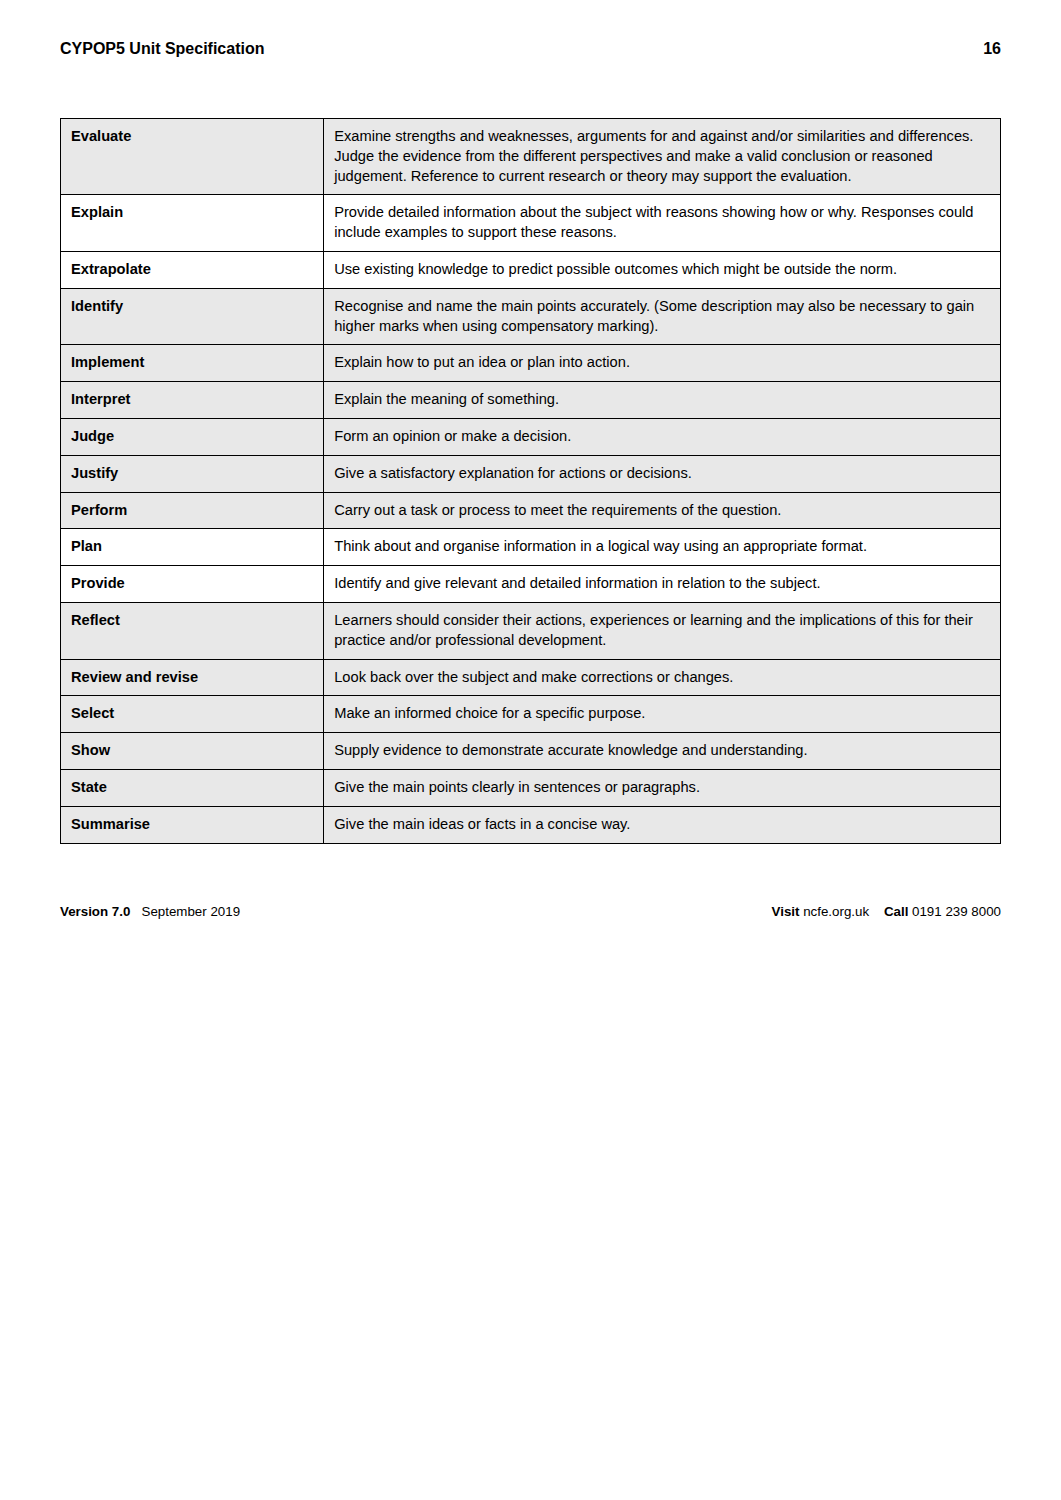CYPOP5 Unit Specification 16
| Evaluate | Examine strengths and weaknesses, arguments for and against and/or similarities and differences. Judge the evidence from the different perspectives and make a valid conclusion or reasoned judgement. Reference to current research or theory may support the evaluation. |
| Explain | Provide detailed information about the subject with reasons showing how or why. Responses could include examples to support these reasons. |
| Extrapolate | Use existing knowledge to predict possible outcomes which might be outside the norm. |
| Identify | Recognise and name the main points accurately. (Some description may also be necessary to gain higher marks when using compensatory marking). |
| Implement | Explain how to put an idea or plan into action. |
| Interpret | Explain the meaning of something. |
| Judge | Form an opinion or make a decision. |
| Justify | Give a satisfactory explanation for actions or decisions. |
| Perform | Carry out a task or process to meet the requirements of the question. |
| Plan | Think about and organise information in a logical way using an appropriate format. |
| Provide | Identify and give relevant and detailed information in relation to the subject. |
| Reflect | Learners should consider their actions, experiences or learning and the implications of this for their practice and/or professional development. |
| Review and revise | Look back over the subject and make corrections or changes. |
| Select | Make an informed choice for a specific purpose. |
| Show | Supply evidence to demonstrate accurate knowledge and understanding. |
| State | Give the main points clearly in sentences or paragraphs. |
| Summarise | Give the main ideas or facts in a concise way. |
Version 7.0 September 2019 Visit ncfe.org.uk Call 0191 239 8000